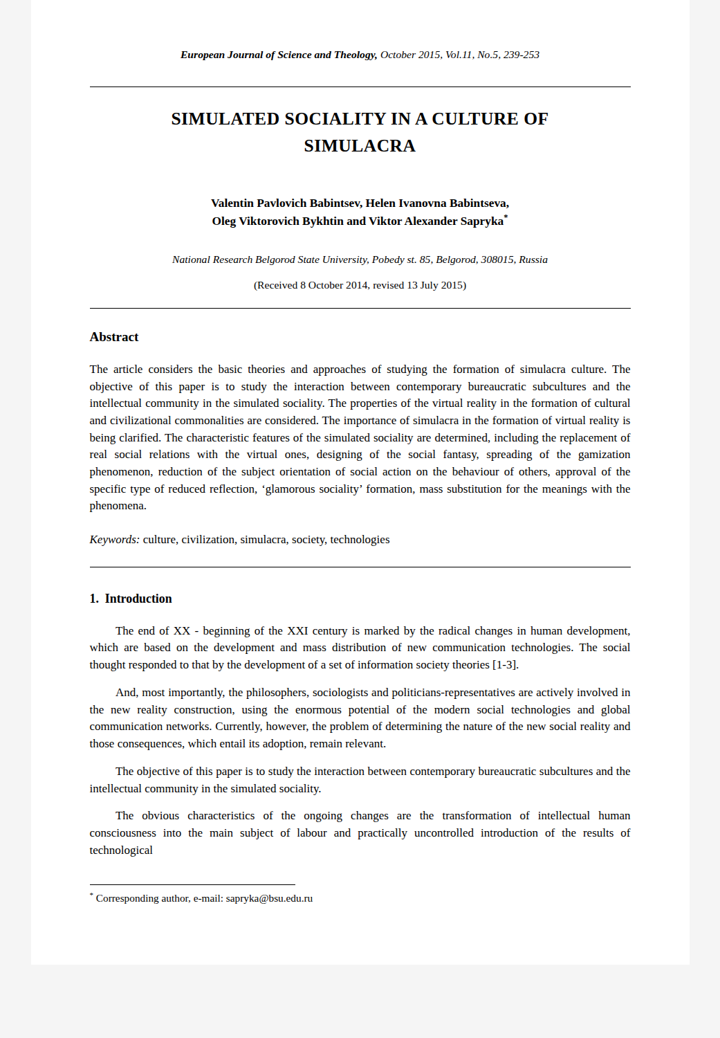European Journal of Science and Theology, October 2015, Vol.11, No.5, 239-253
SIMULATED SOCIALITY IN A CULTURE OF
SIMULACRA
Valentin Pavlovich Babintsev, Helen Ivanovna Babintseva,
Oleg Viktorovich Bykhtin and Viktor Alexander Sapryka*
National Research Belgorod State University, Pobedy st. 85, Belgorod, 308015, Russia
(Received 8 October 2014, revised 13 July 2015)
Abstract
The article considers the basic theories and approaches of studying the formation of simulacra culture. The objective of this paper is to study the interaction between contemporary bureaucratic subcultures and the intellectual community in the simulated sociality. The properties of the virtual reality in the formation of cultural and civilizational commonalities are considered. The importance of simulacra in the formation of virtual reality is being clarified. The characteristic features of the simulated sociality are determined, including the replacement of real social relations with the virtual ones, designing of the social fantasy, spreading of the gamization phenomenon, reduction of the subject orientation of social action on the behaviour of others, approval of the specific type of reduced reflection, ‘glamorous sociality’ formation, mass substitution for the meanings with the phenomena.
Keywords: culture, civilization, simulacra, society, technologies
1. Introduction
The end of XX - beginning of the XXI century is marked by the radical changes in human development, which are based on the development and mass distribution of new communication technologies. The social thought responded to that by the development of a set of information society theories [1-3].
And, most importantly, the philosophers, sociologists and politicians-representatives are actively involved in the new reality construction, using the enormous potential of the modern social technologies and global communication networks. Currently, however, the problem of determining the nature of the new social reality and those consequences, which entail its adoption, remain relevant.
The objective of this paper is to study the interaction between contemporary bureaucratic subcultures and the intellectual community in the simulated sociality.
The obvious characteristics of the ongoing changes are the transformation of intellectual human consciousness into the main subject of labour and practically uncontrolled introduction of the results of technological
* Corresponding author, e-mail: sapryka@bsu.edu.ru